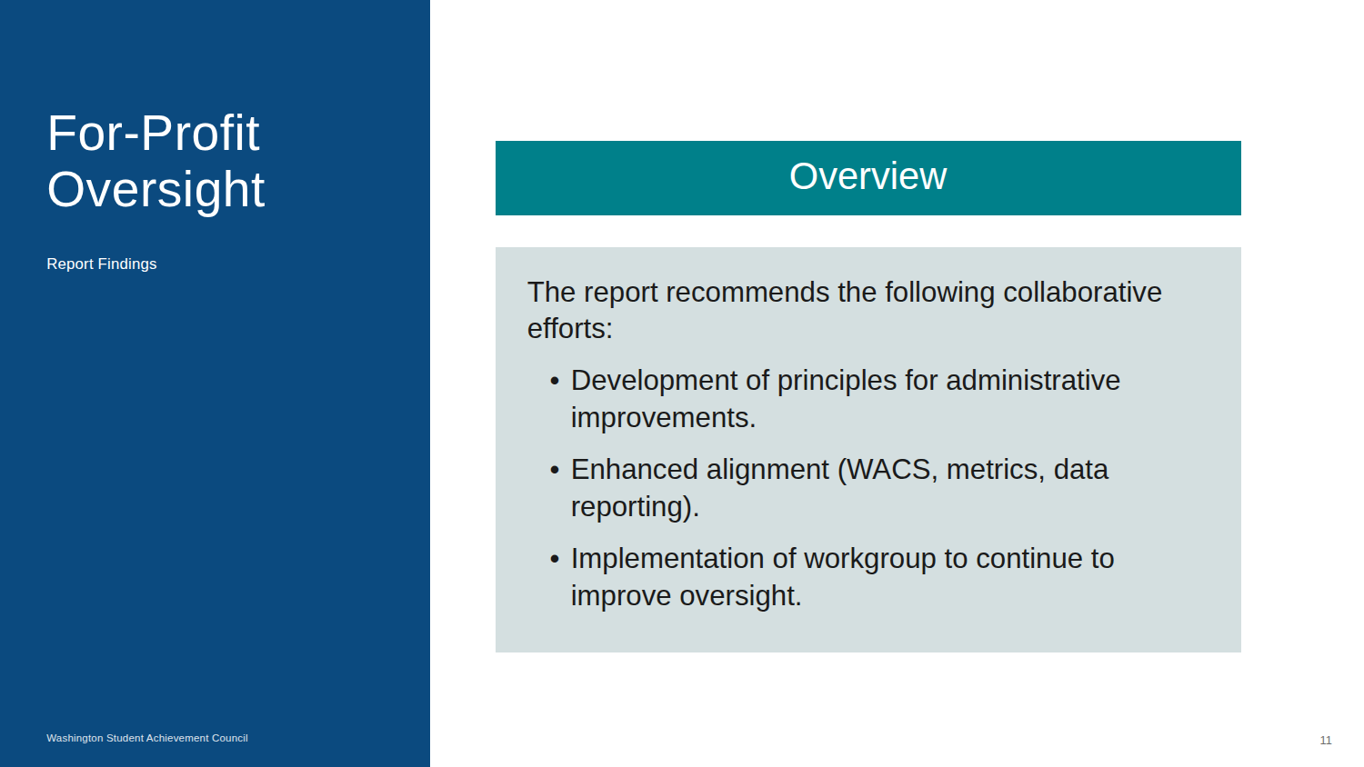For-Profit
Oversight
Report Findings
Washington Student Achievement Council
Overview
The report recommends the following collaborative efforts:
Development of principles for administrative improvements.
Enhanced alignment (WACS, metrics, data reporting).
Implementation of workgroup to continue to improve oversight.
11